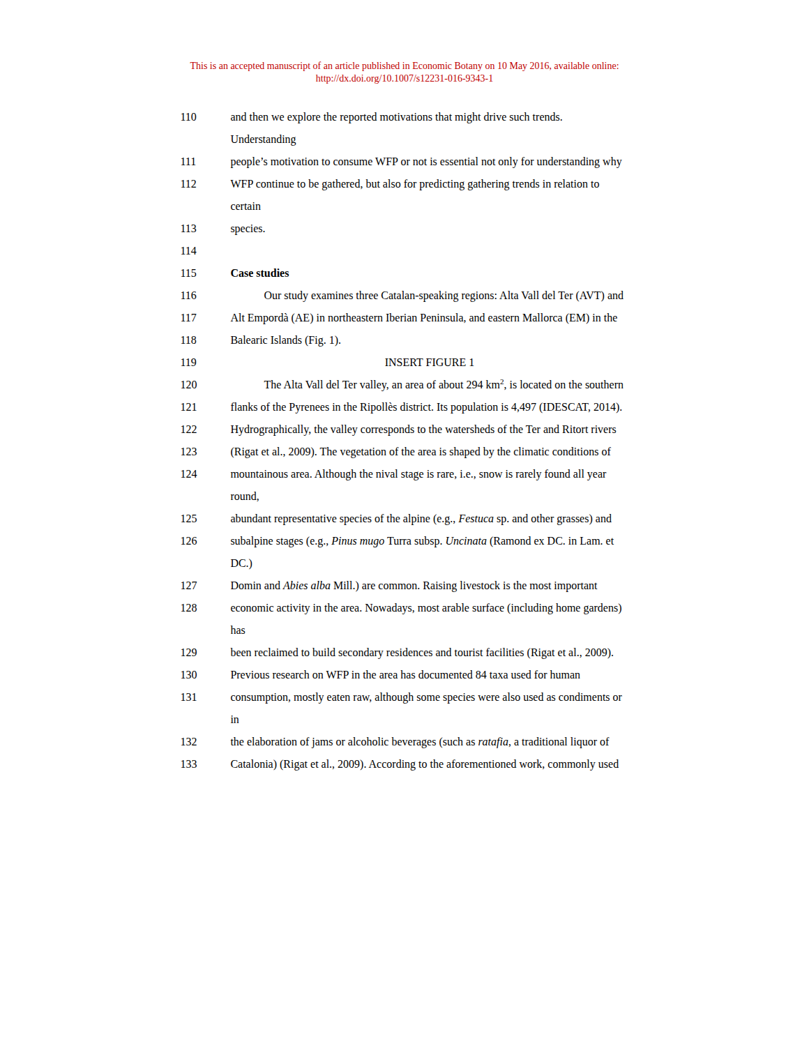This is an accepted manuscript of an article published in Economic Botany on 10 May 2016, available online:
http://dx.doi.org/10.1007/s12231-016-9343-1
| 110 | and then we explore the reported motivations that might drive such trends. Understanding |
| 111 | people’s motivation to consume WFP or not is essential not only for understanding why |
| 112 | WFP continue to be gathered, but also for predicting gathering trends in relation to certain |
| 113 | species. |
| 114 | |
| 115 | Case studies |
| 116 | Our study examines three Catalan-speaking regions: Alta Vall del Ter (AVT) and |
| 117 | Alt Empordà (AE) in northeastern Iberian Peninsula, and eastern Mallorca (EM) in the |
| 118 | Balearic Islands (Fig. 1). |
| 119 | INSERT FIGURE 1 |
| 120 | The Alta Vall del Ter valley, an area of about 294 km 2 , is located on the southern |
| 121 | flanks of the Pyrenees in the Ripollès district. Its population is 4,497 (IDESCAT, 2014). |
| 122 | Hydrographically, the valley corresponds to the watersheds of the Ter and Ritort rivers |
| 123 | (Rigat et al., 2009). The vegetation of the area is shaped by the climatic conditions of |
| 124 | mountainous area. Although the nival stage is rare, i.e., snow is rarely found all year round, |
| 125 | abundant representative species of the alpine (e.g., Festuca sp. and other grasses) and |
| 126 | subalpine stages (e.g., Pinus mugo Turra subsp. Uncinata (Ramond ex DC. in Lam. et DC.) |
| 127 | Domin and Abies alba Mill.) are common. Raising livestock is the most important |
| 128 | economic activity in the area. Nowadays, most arable surface (including home gardens) has |
| 129 | been reclaimed to build secondary residences and tourist facilities (Rigat et al., 2009). |
| 130 | Previous research on WFP in the area has documented 84 taxa used for human |
| 131 | consumption, mostly eaten raw, although some species were also used as condiments or in |
| 132 | the elaboration of jams or alcoholic beverages (such as ratafia , a traditional liquor of |
| 133 | Catalonia) (Rigat et al., 2009). According to the aforementioned work, commonly used |